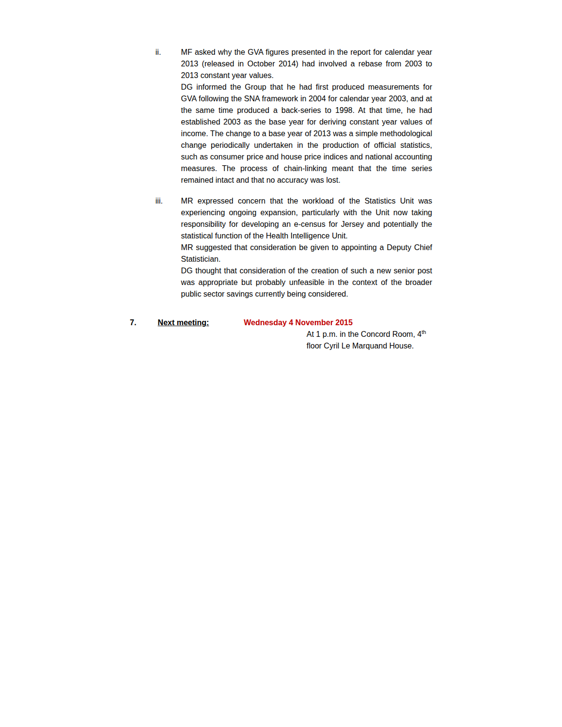ii.
MF asked why the GVA figures presented in the report for calendar year 2013 (released in October 2014) had involved a rebase from 2003 to 2013 constant year values.
DG informed the Group that he had first produced measurements for GVA following the SNA framework in 2004 for calendar year 2003, and at the same time produced a back-series to 1998. At that time, he had established 2003 as the base year for deriving constant year values of income. The change to a base year of 2013 was a simple methodological change periodically undertaken in the production of official statistics, such as consumer price and house price indices and national accounting measures. The process of chain-linking meant that the time series remained intact and that no accuracy was lost.
iii.
MR expressed concern that the workload of the Statistics Unit was experiencing ongoing expansion, particularly with the Unit now taking responsibility for developing an e-census for Jersey and potentially the statistical function of the Health Intelligence Unit.
MR suggested that consideration be given to appointing a Deputy Chief Statistician.
DG thought that consideration of the creation of such a new senior post was appropriate but probably unfeasible in the context of the broader public sector savings currently being considered.
7.
Next meeting:
Wednesday 4 November 2015
At 1 p.m. in the Concord Room, 4th floor Cyril Le Marquand House.